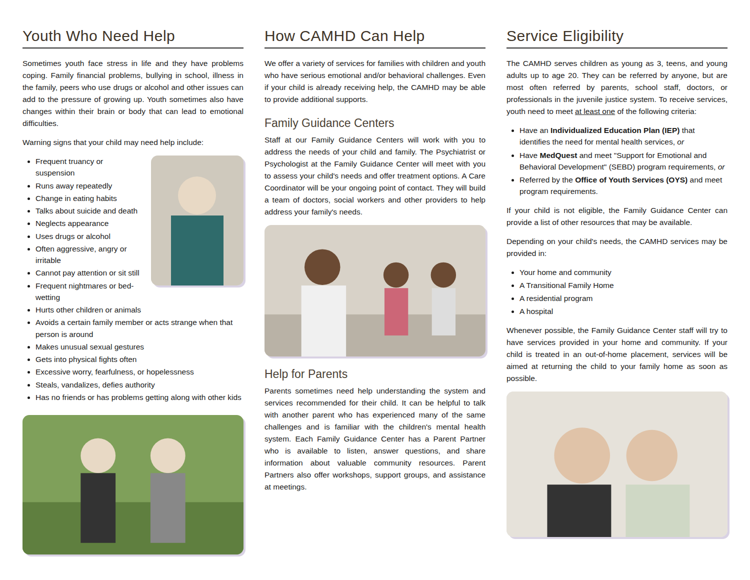Youth Who Need Help
Sometimes youth face stress in life and they have problems coping. Family financial problems, bullying in school, illness in the family, peers who use drugs or alcohol and other issues can add to the pressure of growing up. Youth sometimes also have changes within their brain or body that can lead to emotional difficulties.
Warning signs that your child may need help include:
Frequent truancy or suspension
Runs away repeatedly
Change in eating habits
Talks about suicide and death
Neglects appearance
Uses drugs or alcohol
Often aggressive, angry or irritable
Cannot pay attention or sit still
Frequent nightmares or bed-wetting
Hurts other children or animals
Avoids a certain family member or acts strange when that person is around
Makes unusual sexual gestures
Gets into physical fights often
Excessive worry, fearfulness, or hopelessness
Steals, vandalizes, defies authority
Has no friends or has problems getting along with other kids
How CAMHD Can Help
We offer a variety of services for families with children and youth who have serious emotional and/or behavioral challenges. Even if your child is already receiving help, the CAMHD may be able to provide additional supports.
Family Guidance Centers
Staff at our Family Guidance Centers will work with you to address the needs of your child and family. The Psychiatrist or Psychologist at the Family Guidance Center will meet with you to assess your child's needs and offer treatment options. A Care Coordinator will be your ongoing point of contact. They will build a team of doctors, social workers and other providers to help address your family's needs.
Help for Parents
Parents sometimes need help understanding the system and services recommended for their child. It can be helpful to talk with another parent who has experienced many of the same challenges and is familiar with the children's mental health system. Each Family Guidance Center has a Parent Partner who is available to listen, answer questions, and share information about valuable community resources. Parent Partners also offer workshops, support groups, and assistance at meetings.
Service Eligibility
The CAMHD serves children as young as 3, teens, and young adults up to age 20. They can be referred by anyone, but are most often referred by parents, school staff, doctors, or professionals in the juvenile justice system. To receive services, youth need to meet at least one of the following criteria:
Have an Individualized Education Plan (IEP) that identifies the need for mental health services, or
Have MedQuest and meet "Support for Emotional and Behavioral Development" (SEBD) program requirements, or
Referred by the Office of Youth Services (OYS) and meet program requirements.
If your child is not eligible, the Family Guidance Center can provide a list of other resources that may be available.
Depending on your child's needs, the CAMHD services may be provided in:
Your home and community
A Transitional Family Home
A residential program
A hospital
Whenever possible, the Family Guidance Center staff will try to have services provided in your home and community. If your child is treated in an out-of-home placement, services will be aimed at returning the child to your family home as soon as possible.